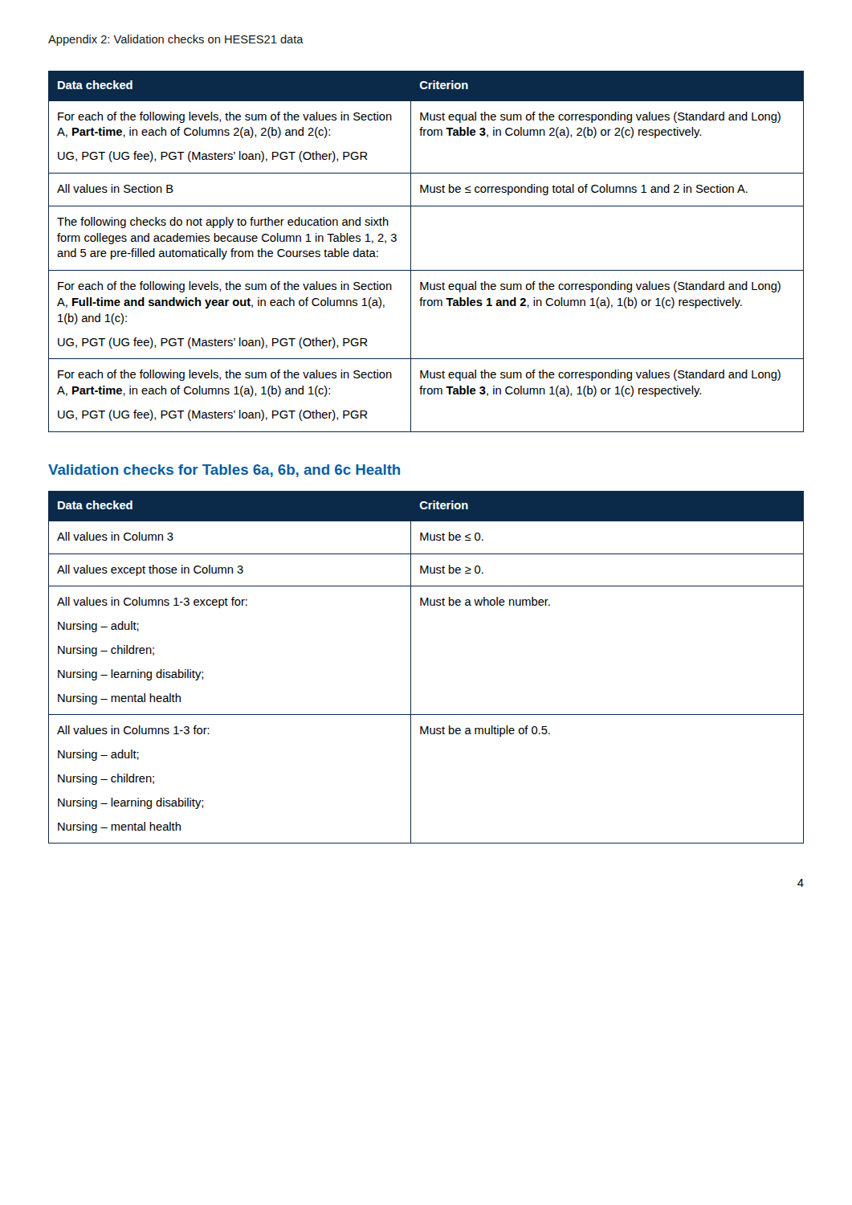Appendix 2: Validation checks on HESES21 data
| Data checked | Criterion |
| --- | --- |
| For each of the following levels, the sum of the values in Section A, Part-time , in each of Columns 2(a), 2(b) and 2(c): UG, PGT (UG fee), PGT (Masters’ loan), PGT (Other), PGR | Must equal the sum of the corresponding values (Standard and Long) from Table 3 , in Column 2(a), 2(b) or 2(c) respectively. |
| All values in Section B | Must be ≤ corresponding total of Columns 1 and 2 in Section A. |
| The following checks do not apply to further education and sixth form colleges and academies because Column 1 in Tables 1, 2, 3 and 5 are pre-filled automatically from the Courses table data: | |
| For each of the following levels, the sum of the values in Section A, Full-time and sandwich year out , in each of Columns 1(a), 1(b) and 1(c): UG, PGT (UG fee), PGT (Masters’ loan), PGT (Other), PGR | Must equal the sum of the corresponding values (Standard and Long) from Tables 1 and 2 , in Column 1(a), 1(b) or 1(c) respectively. |
| For each of the following levels, the sum of the values in Section A, Part-time , in each of Columns 1(a), 1(b) and 1(c): UG, PGT (UG fee), PGT (Masters’ loan), PGT (Other), PGR | Must equal the sum of the corresponding values (Standard and Long) from Table 3 , in Column 1(a), 1(b) or 1(c) respectively. |
Validation checks for Tables 6a, 6b, and 6c Health
| Data checked | Criterion |
| --- | --- |
| All values in Column 3 | Must be ≤ 0. |
| All values except those in Column 3 | Must be ≥ 0. |
| All values in Columns 1-3 except for: Nursing – adult; Nursing – children; Nursing – learning disability; Nursing – mental health | Must be a whole number. |
| All values in Columns 1-3 for: Nursing – adult; Nursing – children; Nursing – learning disability; Nursing – mental health | Must be a multiple of 0.5. |
4